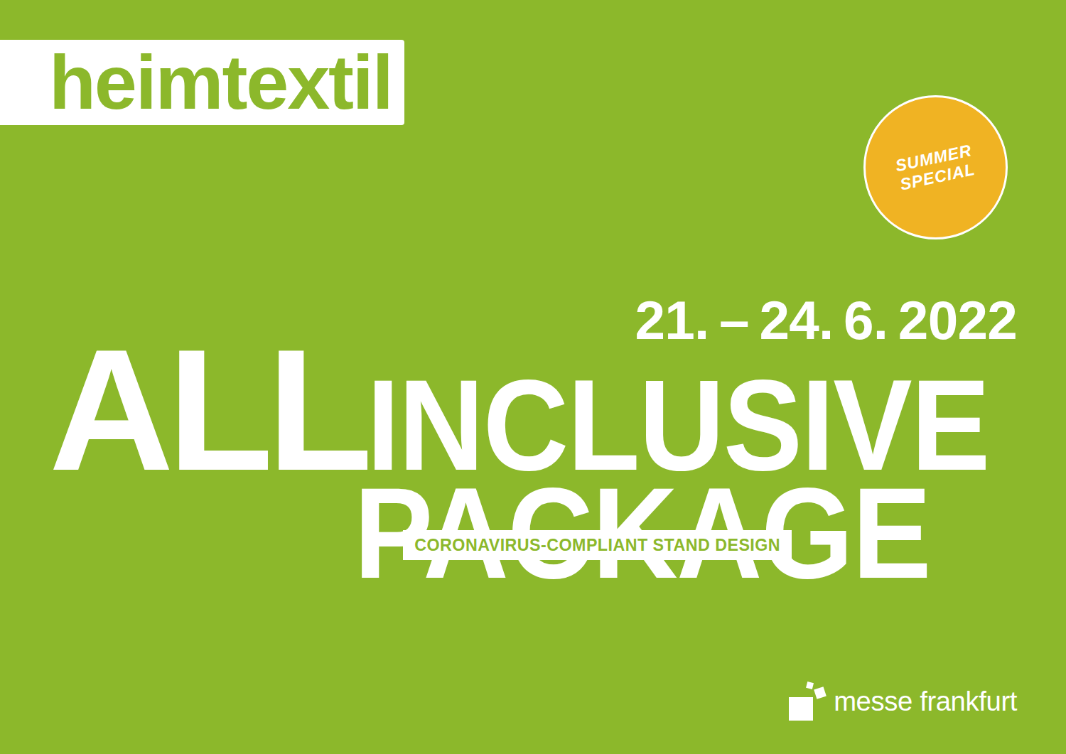heimtextil
SUMMER
SPECIAL
21. – 24. 6. 2022
ALL INCLUSIVE
PACKAGE
CORONAVIRUS-COMPLIANT STAND DESIGN
messe frankfurt